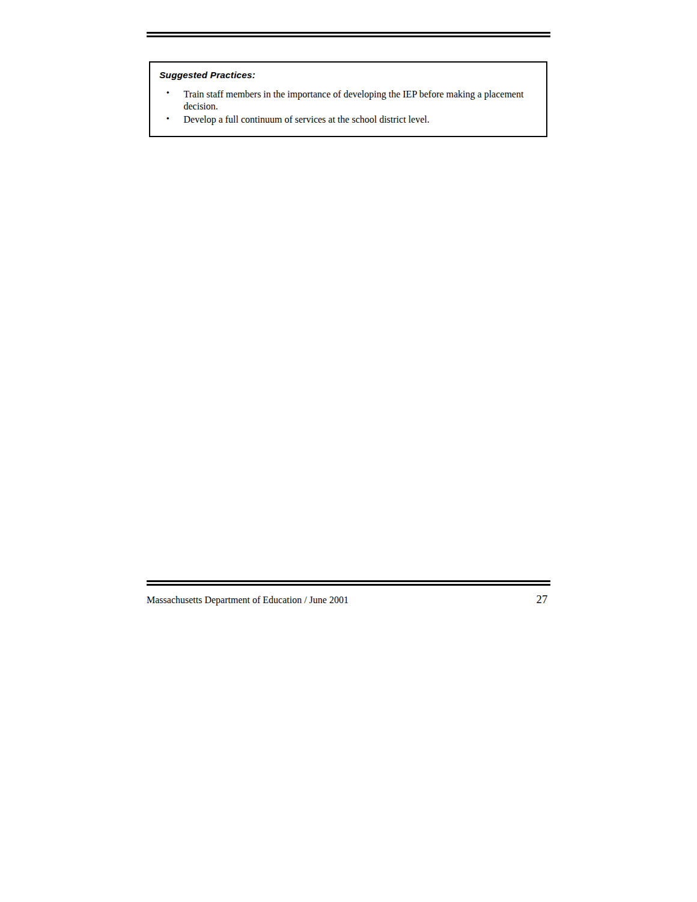Suggested Practices:
Train staff members in the importance of developing the IEP before making a placement decision.
Develop a full continuum of services at the school district level.
Massachusetts Department of Education / June 2001 27